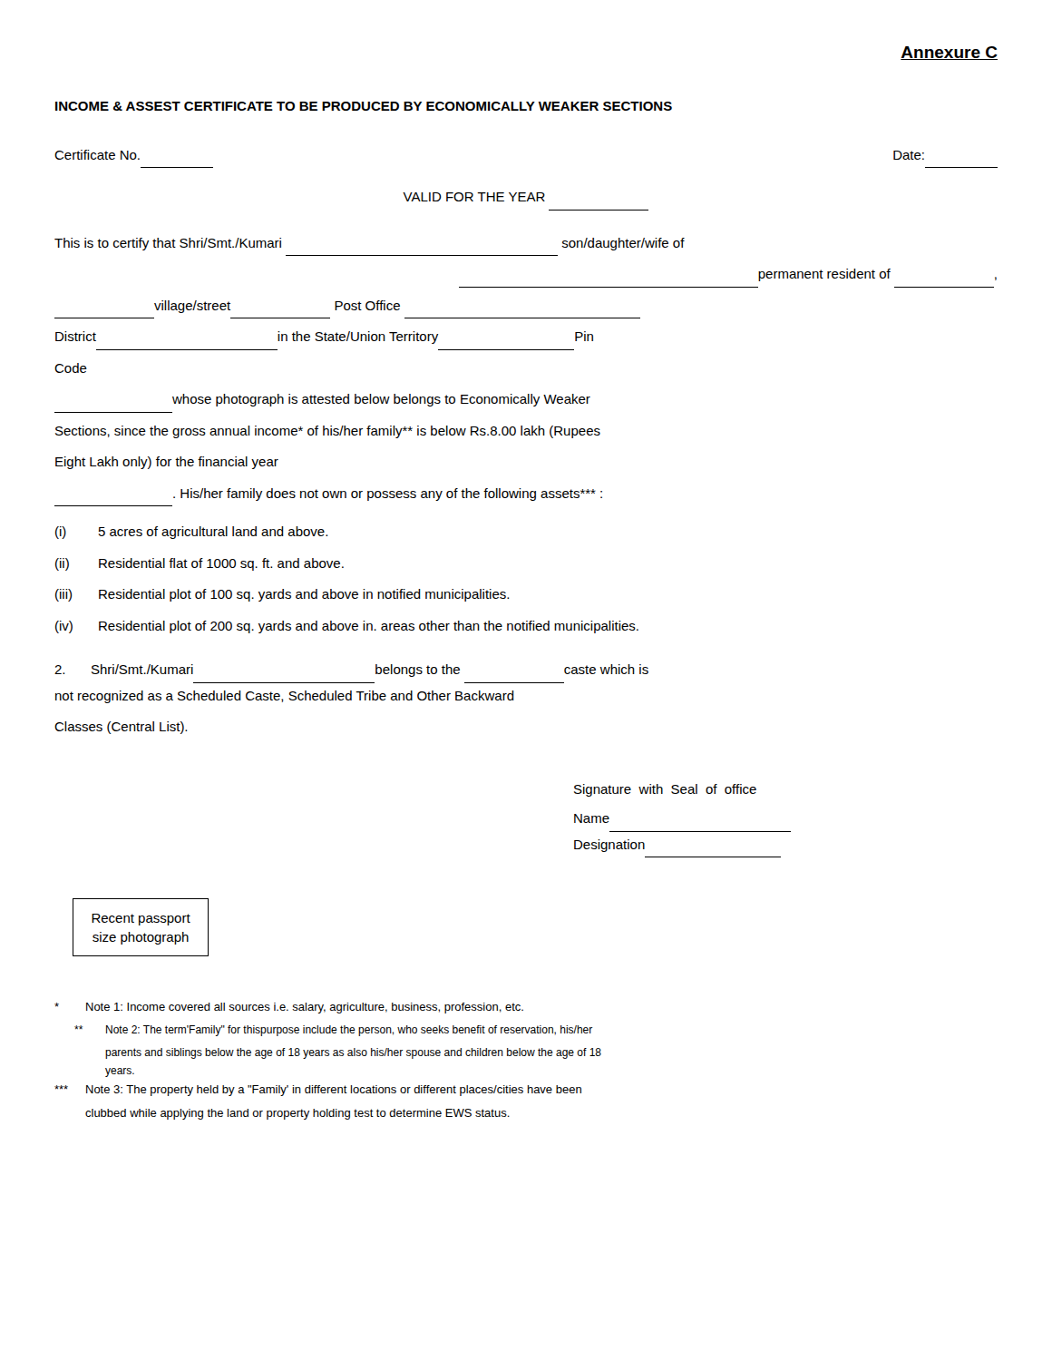Annexure C
Income & Assest Certificate to be produced by Economically Weaker Sections
Certificate No.
Date:
VALID FOR THE YEAR
This is to certify that Shri/Smt./Kumari son/daughter/wife of
permanent resident of ,
village/street Post Office
District in the State/Union Territory Pin
Code
whose photograph is attested below belongs to Economically Weaker
Sections, since the gross annual income* of his/her family** is below Rs.8.00 lakh (Rupees
Eight Lakh only) for the financial year
. His/her family does not own or possess any of the following assets*** :
(i) 5 acres of agricultural land and above.
(ii) Residential flat of 1000 sq. ft. and above.
(iii) Residential plot of 100 sq. yards and above in notified municipalities.
(iv) Residential plot of 200 sq. yards and above in. areas other than the notified municipalities.
2. Shri/Smt./Kumari belongs to the caste which is
not recognized as a Scheduled Caste, Scheduled Tribe and Other Backward
Classes (Central List).
Signature with Seal of office
Name
Designation
Recent passport size photograph
* Note 1: Income covered all sources i.e. salary, agriculture, business, profession, etc.
** Note 2: The term'Family" for thispurpose include the person, who seeks benefit of reservation, his/her
parents and siblings below the age of 18 years as also his/her spouse and children below the age of 18
years.
*** Note 3: The property held by a "Family' in different locations or different places/cities have been
clubbed while applying the land or property holding test to determine EWS status.